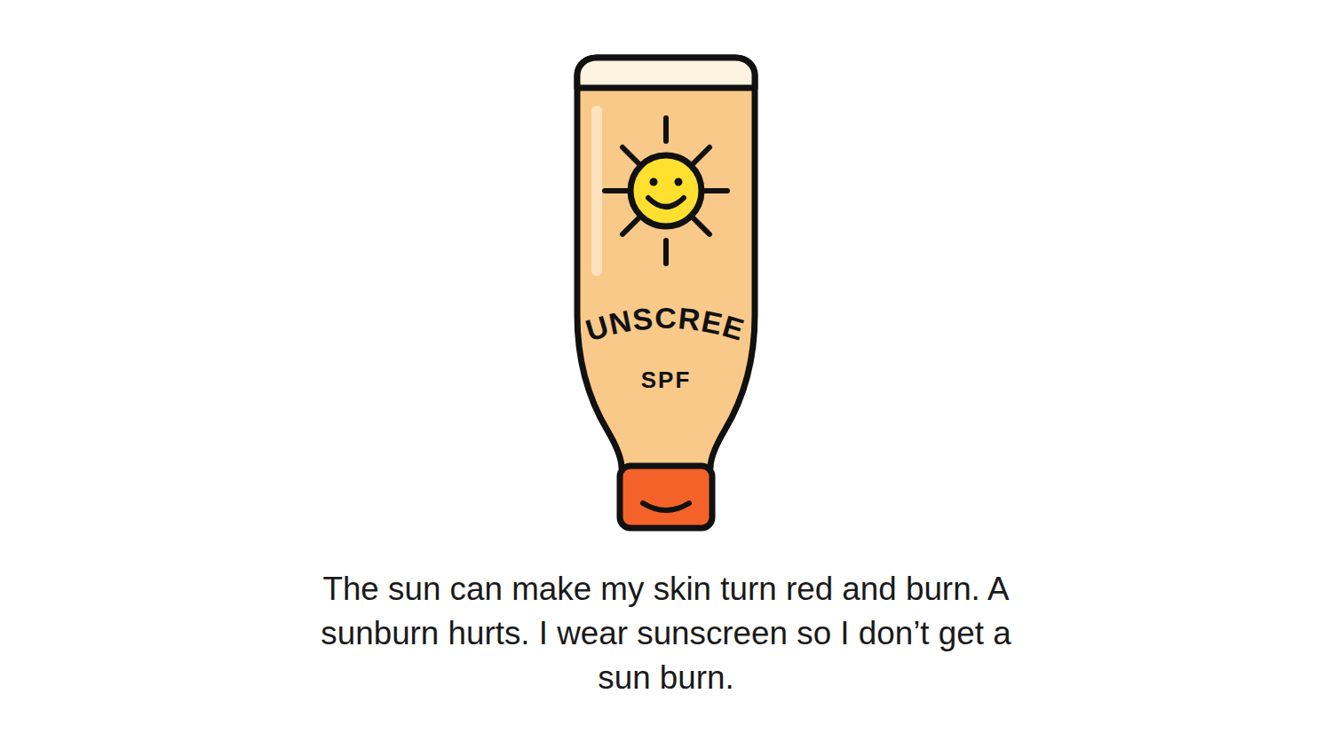SUNSCREEN SPF
The sun can make my skin turn red and burn. A sunburn hurts. I wear sunscreen so I don’t get a sun burn.